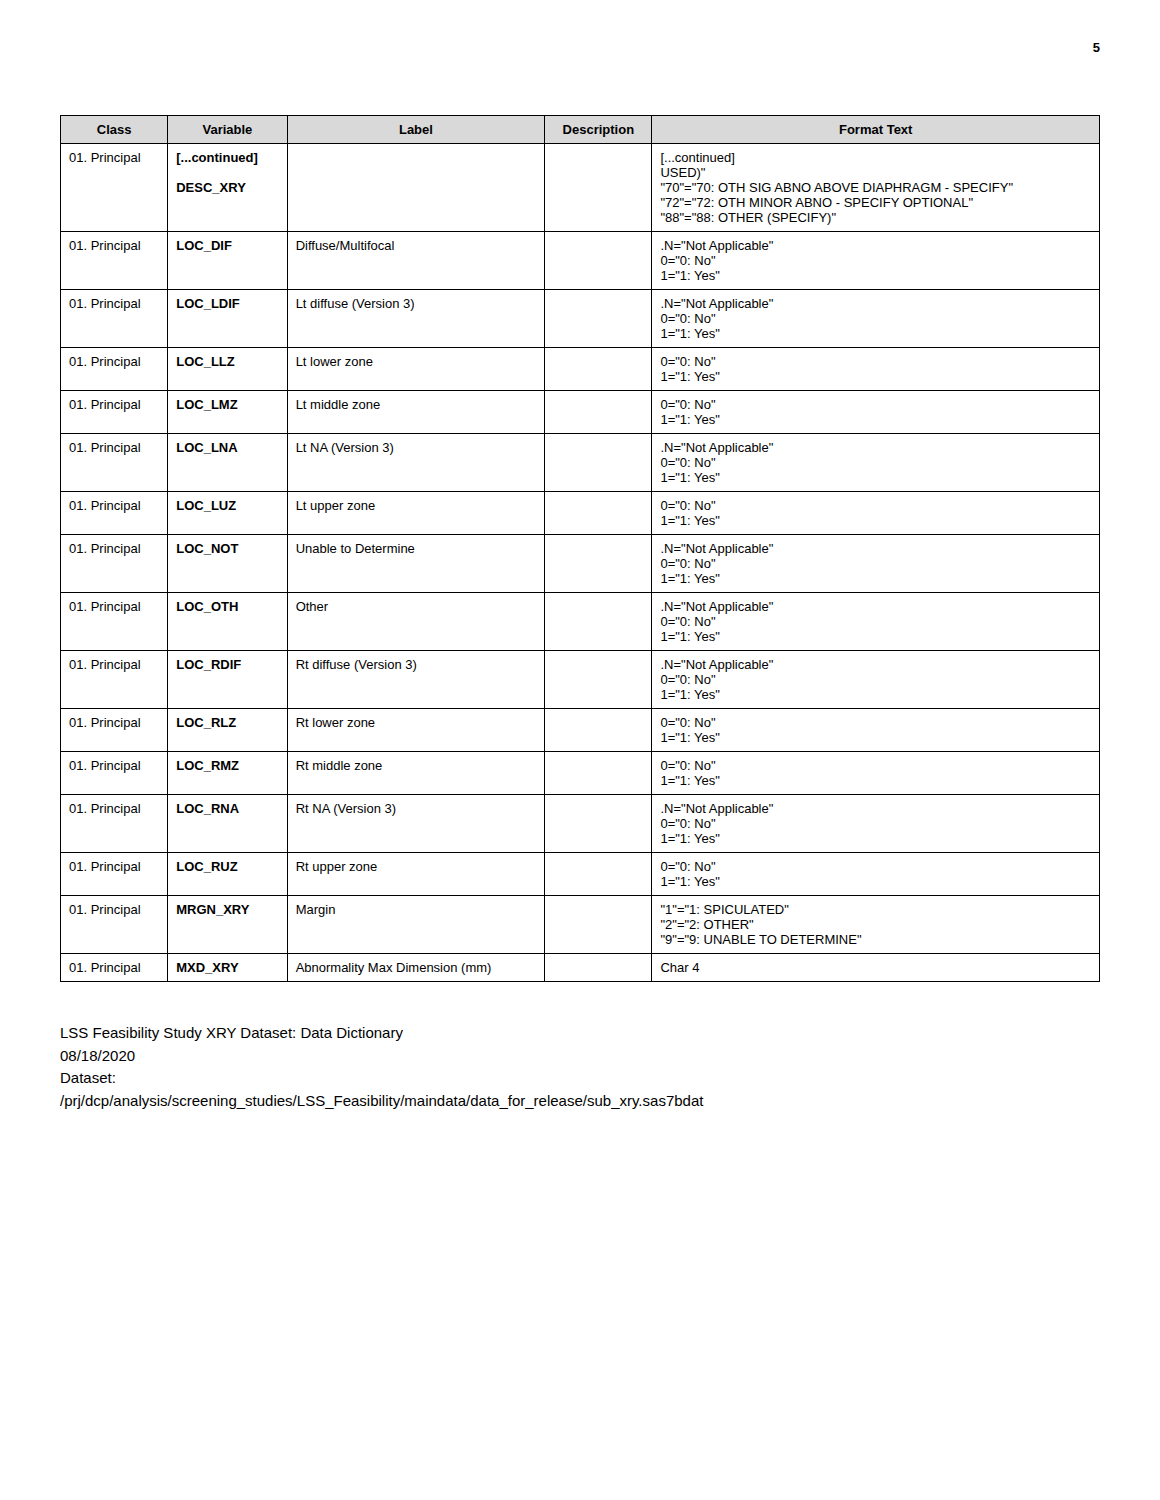5
| Class | Variable | Label | Description | Format Text |
| --- | --- | --- | --- | --- |
| 01. Principal | [...continued] DESC_XRY | | | [...continued] USED)" "70"="70: OTH SIG ABNO ABOVE DIAPHRAGM - SPECIFY" "72"="72: OTH MINOR ABNO - SPECIFY OPTIONAL" "88"="88: OTHER (SPECIFY)" |
| 01. Principal | LOC_DIF | Diffuse/Multifocal | | .N="Not Applicable" 0="0: No" 1="1: Yes" |
| 01. Principal | LOC_LDIF | Lt diffuse (Version 3) | | .N="Not Applicable" 0="0: No" 1="1: Yes" |
| 01. Principal | LOC_LLZ | Lt lower zone | | 0="0: No" 1="1: Yes" |
| 01. Principal | LOC_LMZ | Lt middle zone | | 0="0: No" 1="1: Yes" |
| 01. Principal | LOC_LNA | Lt NA (Version 3) | | .N="Not Applicable" 0="0: No" 1="1: Yes" |
| 01. Principal | LOC_LUZ | Lt upper zone | | 0="0: No" 1="1: Yes" |
| 01. Principal | LOC_NOT | Unable to Determine | | .N="Not Applicable" 0="0: No" 1="1: Yes" |
| 01. Principal | LOC_OTH | Other | | .N="Not Applicable" 0="0: No" 1="1: Yes" |
| 01. Principal | LOC_RDIF | Rt diffuse (Version 3) | | .N="Not Applicable" 0="0: No" 1="1: Yes" |
| 01. Principal | LOC_RLZ | Rt lower zone | | 0="0: No" 1="1: Yes" |
| 01. Principal | LOC_RMZ | Rt middle zone | | 0="0: No" 1="1: Yes" |
| 01. Principal | LOC_RNA | Rt NA (Version 3) | | .N="Not Applicable" 0="0: No" 1="1: Yes" |
| 01. Principal | LOC_RUZ | Rt upper zone | | 0="0: No" 1="1: Yes" |
| 01. Principal | MRGN_XRY | Margin | | "1"="1: SPICULATED" "2"="2: OTHER" "9"="9: UNABLE TO DETERMINE" |
| 01. Principal | MXD_XRY | Abnormality Max Dimension (mm) | | Char 4 |
LSS Feasibility Study XRY Dataset: Data Dictionary
08/18/2020
Dataset:
/prj/dcp/analysis/screening_studies/LSS_Feasibility/maindata/data_for_release/sub_xry.sas7bdat